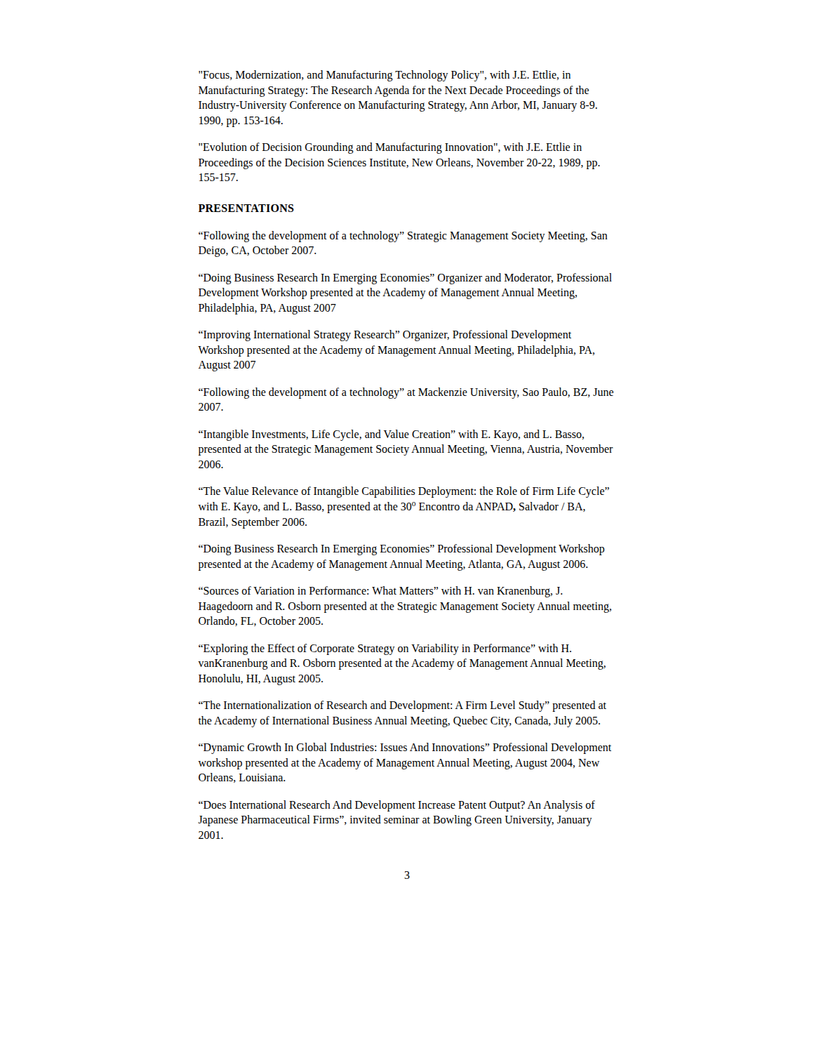"Focus, Modernization, and Manufacturing Technology Policy", with J.E. Ettlie, in Manufacturing Strategy: The Research Agenda for the Next Decade Proceedings of the Industry-University Conference on Manufacturing Strategy, Ann Arbor, MI, January 8-9. 1990, pp. 153-164.
"Evolution of Decision Grounding and Manufacturing Innovation", with J.E. Ettlie in Proceedings of the Decision Sciences Institute, New Orleans, November 20-22, 1989, pp. 155-157.
PRESENTATIONS
“Following the development of a technology” Strategic Management Society Meeting, San Deigo, CA, October 2007.
“Doing Business Research In Emerging Economies” Organizer and Moderator, Professional Development Workshop presented at the Academy of Management Annual Meeting, Philadelphia, PA, August 2007
“Improving International Strategy Research” Organizer, Professional Development Workshop presented at the Academy of Management Annual Meeting, Philadelphia, PA, August 2007
“Following the development of a technology” at Mackenzie University, Sao Paulo, BZ, June 2007.
“Intangible Investments, Life Cycle, and Value Creation” with E. Kayo, and L. Basso, presented at the Strategic Management Society Annual Meeting, Vienna, Austria, November 2006.
“The Value Relevance of Intangible Capabilities Deployment: the Role of Firm Life Cycle” with E. Kayo, and L. Basso, presented at the 30o Encontro da ANPAD, Salvador / BA, Brazil, September 2006.
“Doing Business Research In Emerging Economies” Professional Development Workshop presented at the Academy of Management Annual Meeting, Atlanta, GA, August 2006.
“Sources of Variation in Performance: What Matters” with H. van Kranenburg, J. Haagedoorn and R. Osborn presented at the Strategic Management Society Annual meeting, Orlando, FL, October 2005.
“Exploring the Effect of Corporate Strategy on Variability in Performance” with H. vanKranenburg and R. Osborn presented at the Academy of Management Annual Meeting, Honolulu, HI, August 2005.
“The Internationalization of Research and Development: A Firm Level Study” presented at the Academy of International Business Annual Meeting, Quebec City, Canada, July 2005.
“Dynamic Growth In Global Industries: Issues And Innovations” Professional Development workshop presented at the Academy of Management Annual Meeting, August 2004, New Orleans, Louisiana.
“Does International Research And Development Increase Patent Output? An Analysis of Japanese Pharmaceutical Firms”, invited seminar at Bowling Green University, January 2001.
3